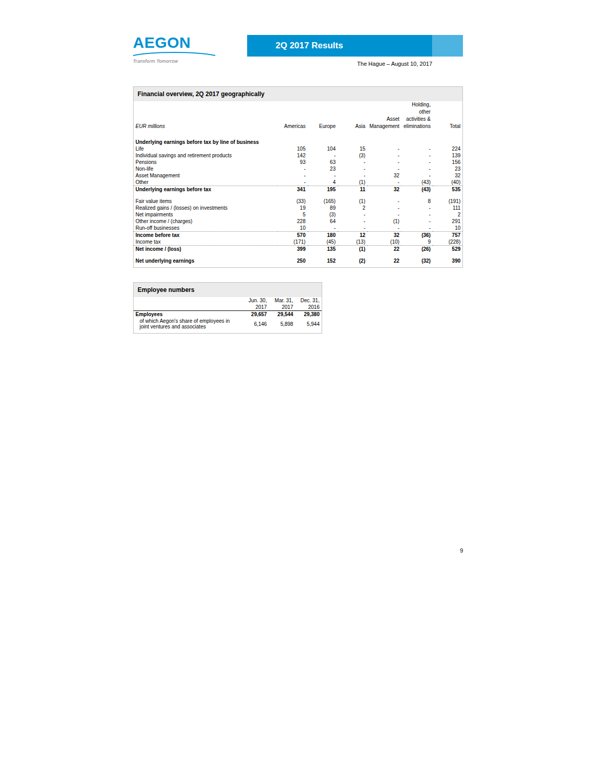AEGON
Transform Tomorrow
2Q 2017 Results
The Hague – August 10, 2017
Financial overview, 2Q 2017 geographically
| | | | | | Holding, | |
| | | | | | other | |
| | | | | Asset | activities & | |
| EUR millions | Americas | Europe | Asia | Management | eliminations | Total |
| Underlying earnings before tax by line of business | |
| Life | 105 | 104 | 15 | - | - | 224 |
| Individual savings and retirement products | 142 | - | (3) | - | - | 139 |
| Pensions | 93 | 63 | - | - | - | 156 |
| Non-life | - | 23 | - | - | - | 23 |
| Asset Management | - | - | - | 32 | - | 32 |
| Other | - | 4 | (1) | - | (43) | (40) |
| Underlying earnings before tax | 341 | 195 | 11 | 32 | (43) | 535 |
| Fair value items | (33) | (165) | (1) | - | 8 | (191) |
| Realized gains / (losses) on investments | 19 | 89 | 2 | - | - | 111 |
| Net impairments | 5 | (3) | - | - | - | 2 |
| Other income / (charges) | 228 | 64 | - | (1) | - | 291 |
| Run-off businesses | 10 | - | - | - | - | 10 |
| Income before tax | 570 | 180 | 12 | 32 | (36) | 757 |
| Income tax | (171) | (45) | (13) | (10) | 9 | (228) |
| Net income / (loss) | 399 | 135 | (1) | 22 | (26) | 529 |
| Net underlying earnings | 250 | 152 | (2) | 22 | (32) | 390 |
Employee numbers
| | Jun. 30, | Mar. 31, | Dec. 31, |
| | 2017 | 2017 | 2016 |
| Employees | 29,657 | 29,544 | 29,380 |
| of which Aegon's share of employees in joint ventures and associates | 6,146 | 5,898 | 5,944 |
9